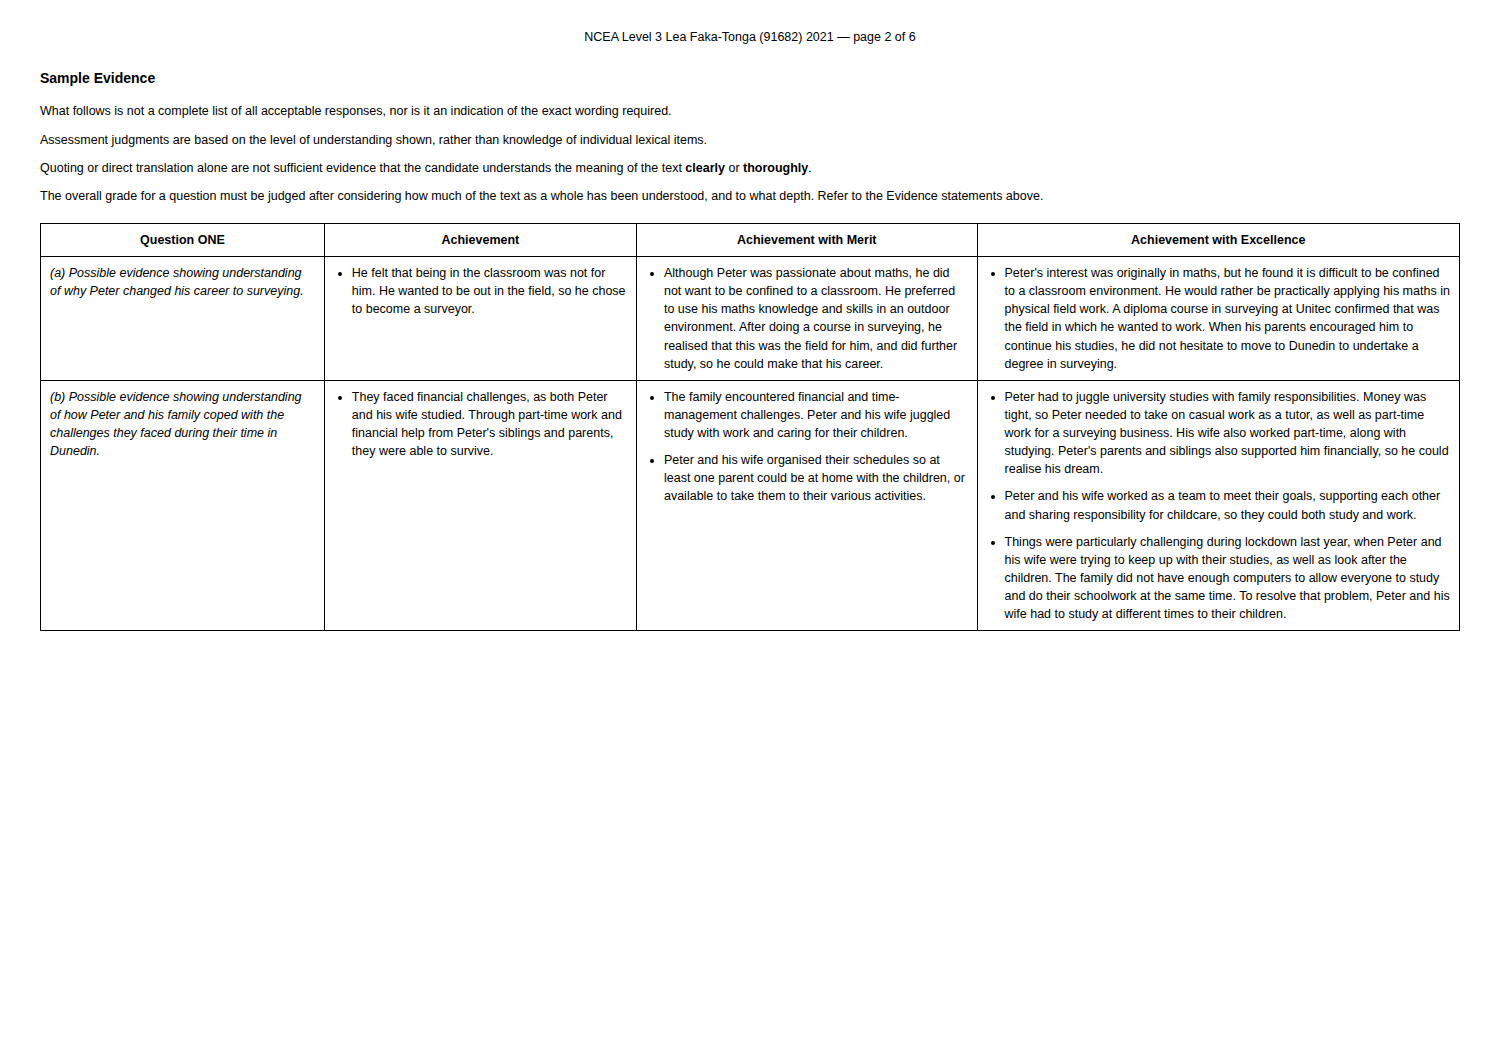NCEA Level 3 Lea Faka-Tonga (91682) 2021 — page 2 of 6
Sample Evidence
What follows is not a complete list of all acceptable responses, nor is it an indication of the exact wording required.
Assessment judgments are based on the level of understanding shown, rather than knowledge of individual lexical items.
Quoting or direct translation alone are not sufficient evidence that the candidate understands the meaning of the text clearly or thoroughly.
The overall grade for a question must be judged after considering how much of the text as a whole has been understood, and to what depth. Refer to the Evidence statements above.
| Question ONE | Achievement | Achievement with Merit | Achievement with Excellence |
| --- | --- | --- | --- |
| (a) Possible evidence showing understanding of why Peter changed his career to surveying. | He felt that being in the classroom was not for him. He wanted to be out in the field, so he chose to become a surveyor. | Although Peter was passionate about maths, he did not want to be confined to a classroom. He preferred to use his maths knowledge and skills in an outdoor environment. After doing a course in surveying, he realised that this was the field for him, and did further study, so he could make that his career. | Peter's interest was originally in maths, but he found it is difficult to be confined to a classroom environment. He would rather be practically applying his maths in physical field work. A diploma course in surveying at Unitec confirmed that was the field in which he wanted to work. When his parents encouraged him to continue his studies, he did not hesitate to move to Dunedin to undertake a degree in surveying. |
| (b) Possible evidence showing understanding of how Peter and his family coped with the challenges they faced during their time in Dunedin. | They faced financial challenges, as both Peter and his wife studied. Through part-time work and financial help from Peter's siblings and parents, they were able to survive. | The family encountered financial and time-management challenges. Peter and his wife juggled study with work and caring for their children. Peter and his wife organised their schedules so at least one parent could be at home with the children, or available to take them to their various activities. | Peter had to juggle university studies with family responsibilities. Money was tight, so Peter needed to take on casual work as a tutor, as well as part-time work for a surveying business. His wife also worked part-time, along with studying. Peter's parents and siblings also supported him financially, so he could realise his dream. Peter and his wife worked as a team to meet their goals, supporting each other and sharing responsibility for childcare, so they could both study and work. Things were particularly challenging during lockdown last year, when Peter and his wife were trying to keep up with their studies, as well as look after the children. The family did not have enough computers to allow everyone to study and do their schoolwork at the same time. To resolve that problem, Peter and his wife had to study at different times to their children. |